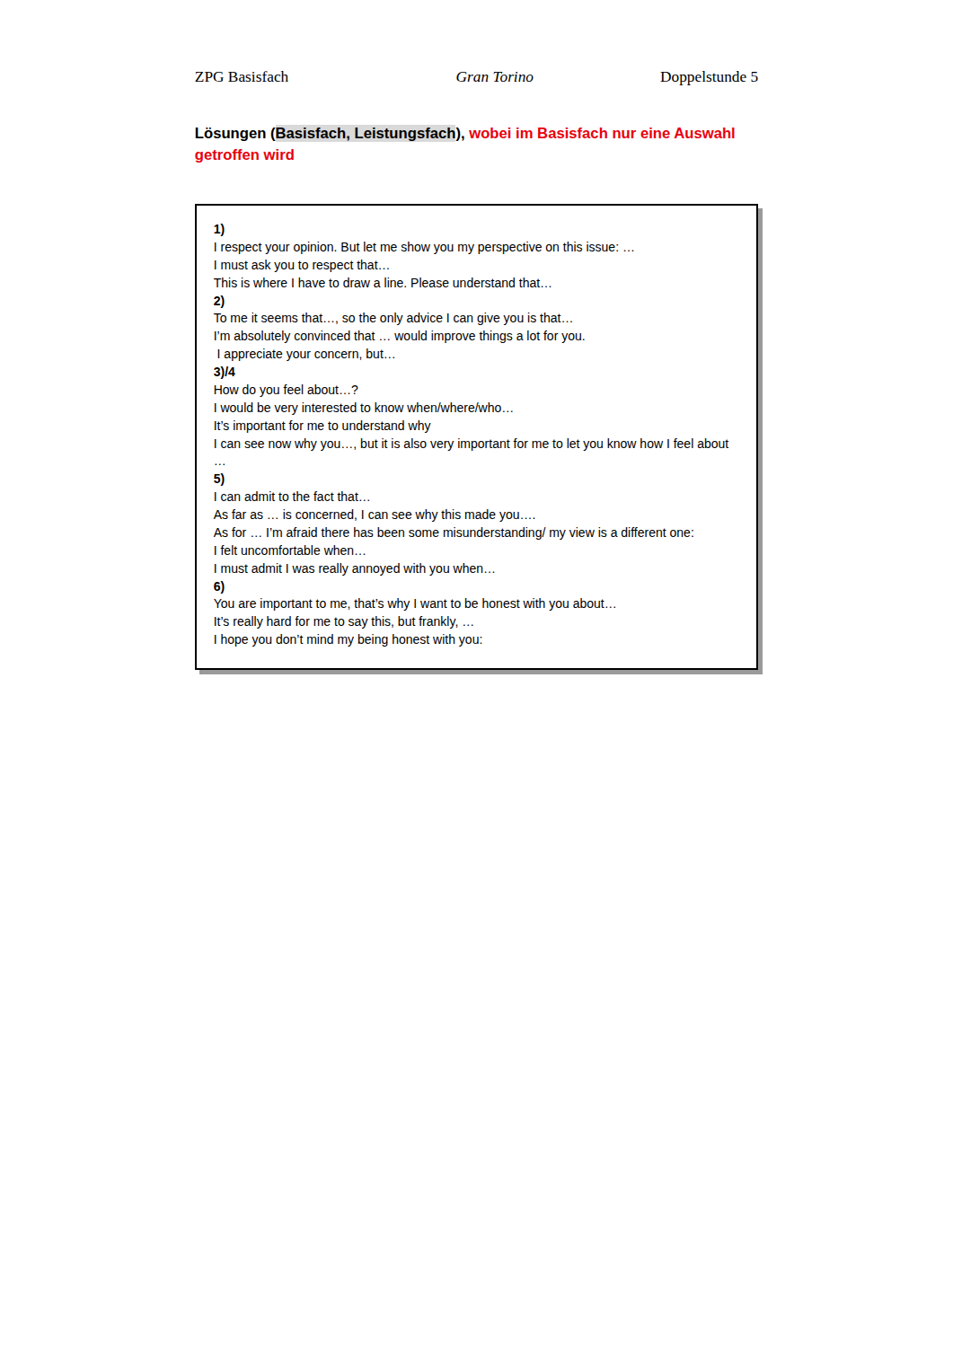ZPG Basisfach
Gran Torino
Doppelstunde 5
Lösungen (Basisfach, Leistungsfach), wobei im Basisfach nur eine Auswahl getroffen wird
1)
I respect your opinion. But let me show you my perspective on this issue: …
I must ask you to respect that…
This is where I have to draw a line. Please understand that…
2)
To me it seems that…, so the only advice I can give you is that…
I’m absolutely convinced that … would improve things a lot for you.
I appreciate your concern, but…
3)/4
How do you feel about…?
I would be very interested to know when/where/who…
It’s important for me to understand why
I can see now why you…, but it is also very important for me to let you know how I feel about …
5)
I can admit to the fact that…
As far as … is concerned, I can see why this made you….
As for … I’m afraid there has been some misunderstanding/ my view is a different one:
I felt uncomfortable when…
I must admit I was really annoyed with you when…
6)
You are important to me, that’s why I want to be honest with you about…
It’s really hard for me to say this, but frankly, …
I hope you don’t mind my being honest with you: